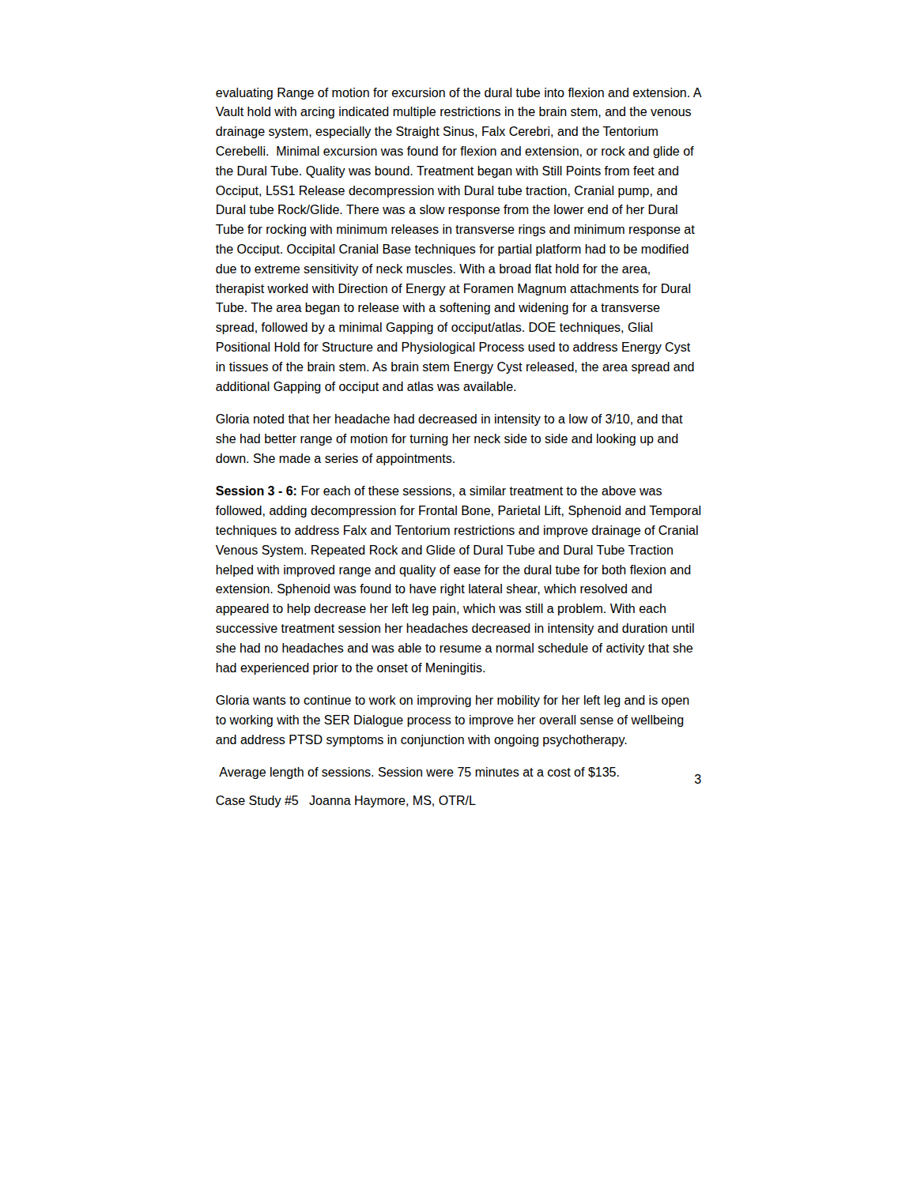evaluating Range of motion for excursion of the dural tube into flexion and extension. A Vault hold with arcing indicated multiple restrictions in the brain stem, and the venous drainage system, especially the Straight Sinus, Falx Cerebri, and the Tentorium Cerebelli. Minimal excursion was found for flexion and extension, or rock and glide of the Dural Tube. Quality was bound. Treatment began with Still Points from feet and Occiput, L5S1 Release decompression with Dural tube traction, Cranial pump, and Dural tube Rock/Glide. There was a slow response from the lower end of her Dural Tube for rocking with minimum releases in transverse rings and minimum response at the Occiput. Occipital Cranial Base techniques for partial platform had to be modified due to extreme sensitivity of neck muscles. With a broad flat hold for the area, therapist worked with Direction of Energy at Foramen Magnum attachments for Dural Tube. The area began to release with a softening and widening for a transverse spread, followed by a minimal Gapping of occiput/atlas. DOE techniques, Glial Positional Hold for Structure and Physiological Process used to address Energy Cyst in tissues of the brain stem. As brain stem Energy Cyst released, the area spread and additional Gapping of occiput and atlas was available.
Gloria noted that her headache had decreased in intensity to a low of 3/10, and that she had better range of motion for turning her neck side to side and looking up and down. She made a series of appointments.
Session 3 - 6: For each of these sessions, a similar treatment to the above was followed, adding decompression for Frontal Bone, Parietal Lift, Sphenoid and Temporal techniques to address Falx and Tentorium restrictions and improve drainage of Cranial Venous System. Repeated Rock and Glide of Dural Tube and Dural Tube Traction helped with improved range and quality of ease for the dural tube for both flexion and extension. Sphenoid was found to have right lateral shear, which resolved and appeared to help decrease her left leg pain, which was still a problem. With each successive treatment session her headaches decreased in intensity and duration until she had no headaches and was able to resume a normal schedule of activity that she had experienced prior to the onset of Meningitis.
Gloria wants to continue to work on improving her mobility for her left leg and is open to working with the SER Dialogue process to improve her overall sense of wellbeing and address PTSD symptoms in conjunction with ongoing psychotherapy.
Average length of sessions. Session were 75 minutes at a cost of $135.
3
Case Study #5 Joanna Haymore, MS, OTR/L